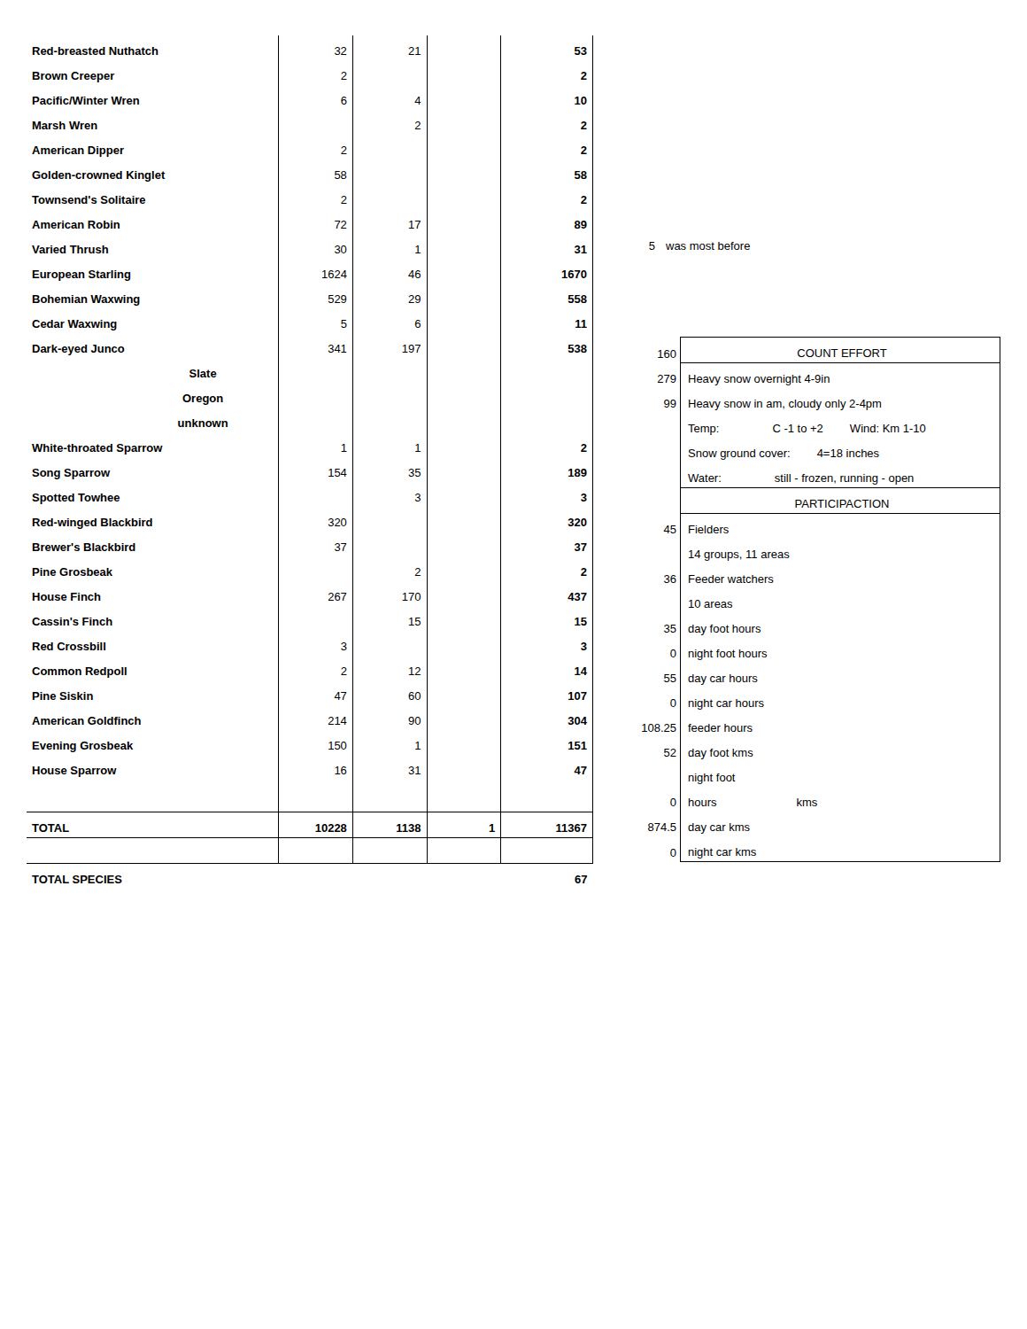| Red-breasted Nuthatch | 32 | 21 | | 53 |
| Brown Creeper | 2 | | | 2 |
| Pacific/Winter Wren | 6 | 4 | | 10 |
| Marsh Wren | | 2 | | 2 |
| American Dipper | 2 | | | 2 |
| Golden-crowned Kinglet | 58 | | | 58 |
| Townsend's Solitaire | 2 | | | 2 |
| American Robin | 72 | 17 | | 89 |
| Varied Thrush | 30 | 1 | | 31 |
| European Starling | 1624 | 46 | | 1670 |
| Bohemian Waxwing | 529 | 29 | | 558 |
| Cedar Waxwing | 5 | 6 | | 11 |
| Dark-eyed Junco | 341 | 197 | | 538 |
| Slate | | | | |
| Oregon | | | | |
| unknown | | | | |
| White-throated Sparrow | 1 | 1 | | 2 |
| Song Sparrow | 154 | 35 | | 189 |
| Spotted Towhee | | 3 | | 3 |
| Red-winged Blackbird | 320 | | | 320 |
| Brewer's Blackbird | 37 | | | 37 |
| Pine Grosbeak | | 2 | | 2 |
| House Finch | 267 | 170 | | 437 |
| Cassin's Finch | | 15 | | 15 |
| Red Crossbill | 3 | | | 3 |
| Common Redpoll | 2 | 12 | | 14 |
| Pine Siskin | 47 | 60 | | 107 |
| American Goldfinch | 214 | 90 | | 304 |
| Evening Grosbeak | 150 | 1 | | 151 |
| House Sparrow | 16 | 31 | | 47 |
| TOTAL | 10228 | 1138 | 1 | 11367 |
| TOTAL SPECIES | | | | 67 |
5was most before
| 160 | COUNT EFFORT |
| 279 | Heavy snow overnight 4-9in |
| 99 | Heavy snow in am, cloudy only 2-4pm |
| | Temp: C -1 to +2 Wind: Km 1-10 |
| | Snow ground cover: 4=18 inches |
| | Water: still - frozen, running - open |
| | PARTICIPACTION |
| 45 | Fielders |
| | 14 groups, 11 areas |
| 36 | Feeder watchers |
| | 10 areas |
| 35 | day foot hours |
| 0 | night foot hours |
| 55 | day car hours |
| 0 | night car hours |
| 108.25 | feeder hours |
| 52 | day foot kms |
| | night foot |
| 0 | hours kms |
| 874.5 | day car kms |
| 0 | night car kms |